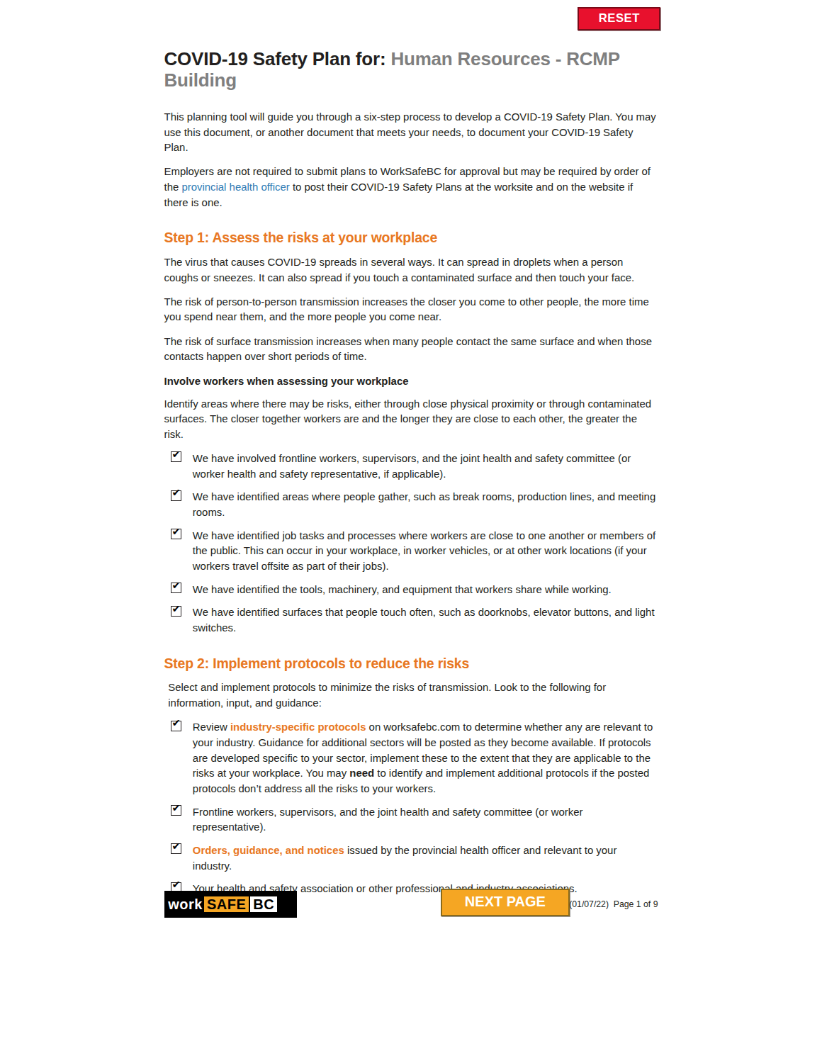RESET
COVID-19 Safety Plan for: Human Resources - RCMP Building
This planning tool will guide you through a six-step process to develop a COVID-19 Safety Plan. You may use this document, or another document that meets your needs, to document your COVID-19 Safety Plan.
Employers are not required to submit plans to WorkSafeBC for approval but may be required by order of the provincial health officer to post their COVID-19 Safety Plans at the worksite and on the website if there is one.
Step 1: Assess the risks at your workplace
The virus that causes COVID-19 spreads in several ways. It can spread in droplets when a person coughs or sneezes. It can also spread if you touch a contaminated surface and then touch your face.
The risk of person-to-person transmission increases the closer you come to other people, the more time you spend near them, and the more people you come near.
The risk of surface transmission increases when many people contact the same surface and when those contacts happen over short periods of time.
Involve workers when assessing your workplace
Identify areas where there may be risks, either through close physical proximity or through contaminated surfaces. The closer together workers are and the longer they are close to each other, the greater the risk.
We have involved frontline workers, supervisors, and the joint health and safety committee (or worker health and safety representative, if applicable).
We have identified areas where people gather, such as break rooms, production lines, and meeting rooms.
We have identified job tasks and processes where workers are close to one another or members of the public. This can occur in your workplace, in worker vehicles, or at other work locations (if your workers travel offsite as part of their jobs).
We have identified the tools, machinery, and equipment that workers share while working.
We have identified surfaces that people touch often, such as doorknobs, elevator buttons, and light switches.
Step 2: Implement protocols to reduce the risks
Select and implement protocols to minimize the risks of transmission. Look to the following for information, input, and guidance:
Review industry-specific protocols on worksafebc.com to determine whether any are relevant to your industry. Guidance for additional sectors will be posted as they become available. If protocols are developed specific to your sector, implement these to the extent that they are applicable to the risks at your workplace. You may need to identify and implement additional protocols if the posted protocols don’t address all the risks to your workers.
Frontline workers, supervisors, and the joint health and safety committee (or worker representative).
Orders, guidance, and notices issued by the provincial health officer and relevant to your industry.
Your health and safety association or other professional and industry associations.
workSAFE BC
NEXT PAGE
(01/07/22) Page 1 of 9